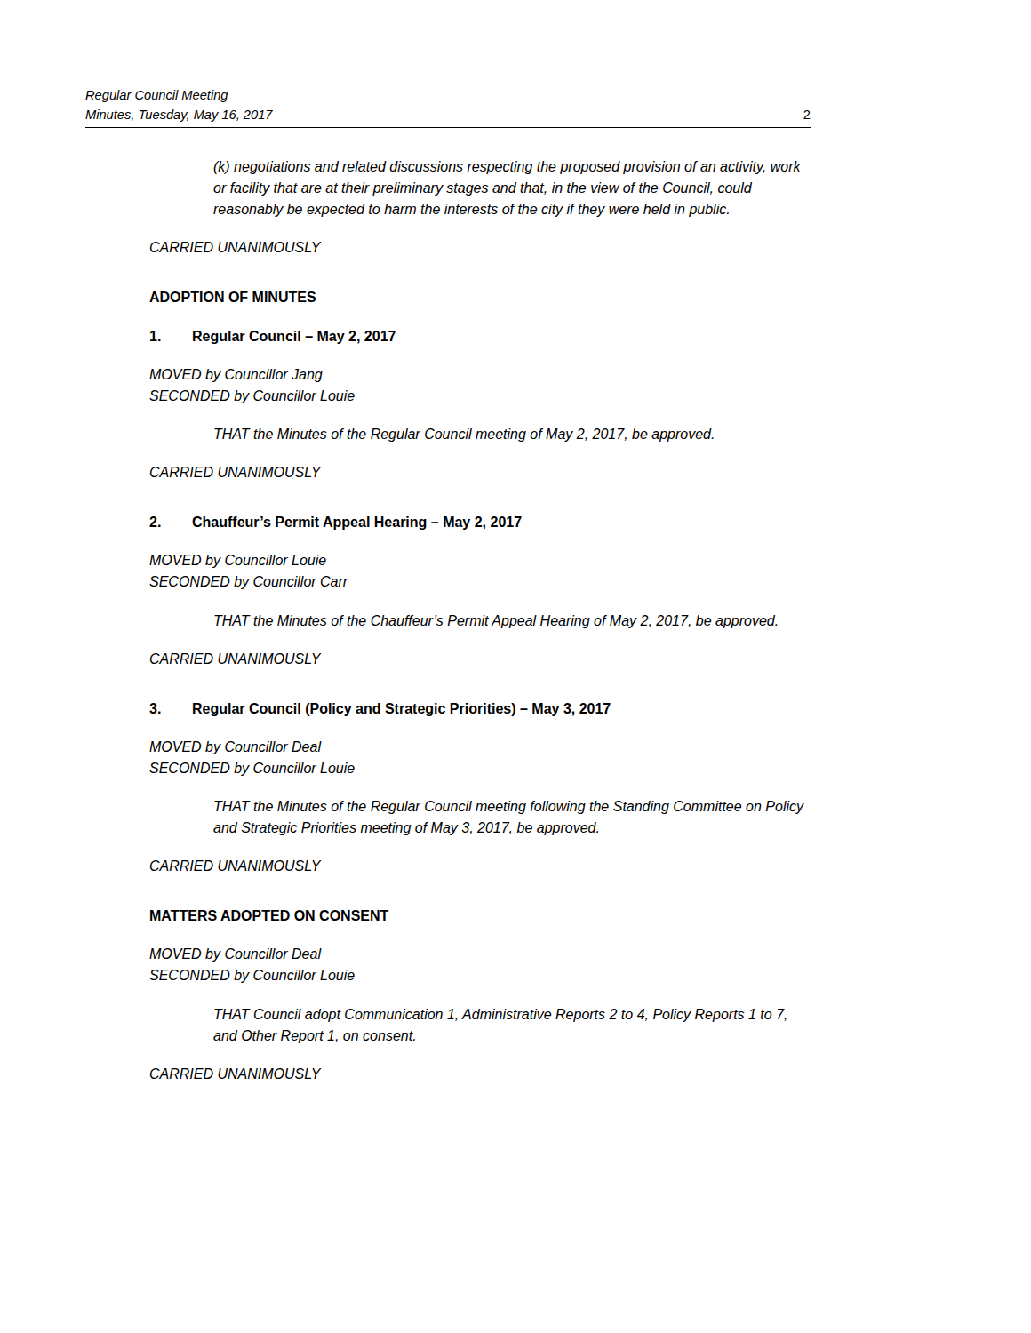Regular Council Meeting
Minutes, Tuesday, May 16, 20172
(k) negotiations and related discussions respecting the proposed provision of an activity, work or facility that are at their preliminary stages and that, in the view of the Council, could reasonably be expected to harm the interests of the city if they were held in public.
CARRIED UNANIMOUSLY
ADOPTION OF MINUTES
1. Regular Council – May 2, 2017
MOVED by Councillor Jang
SECONDED by Councillor Louie
THAT the Minutes of the Regular Council meeting of May 2, 2017, be approved.
CARRIED UNANIMOUSLY
2. Chauffeur’s Permit Appeal Hearing – May 2, 2017
MOVED by Councillor Louie
SECONDED by Councillor Carr
THAT the Minutes of the Chauffeur’s Permit Appeal Hearing of May 2, 2017, be approved.
CARRIED UNANIMOUSLY
3. Regular Council (Policy and Strategic Priorities) – May 3, 2017
MOVED by Councillor Deal
SECONDED by Councillor Louie
THAT the Minutes of the Regular Council meeting following the Standing Committee on Policy and Strategic Priorities meeting of May 3, 2017, be approved.
CARRIED UNANIMOUSLY
MATTERS ADOPTED ON CONSENT
MOVED by Councillor Deal
SECONDED by Councillor Louie
THAT Council adopt Communication 1, Administrative Reports 2 to 4, Policy Reports 1 to 7, and Other Report 1, on consent.
CARRIED UNANIMOUSLY